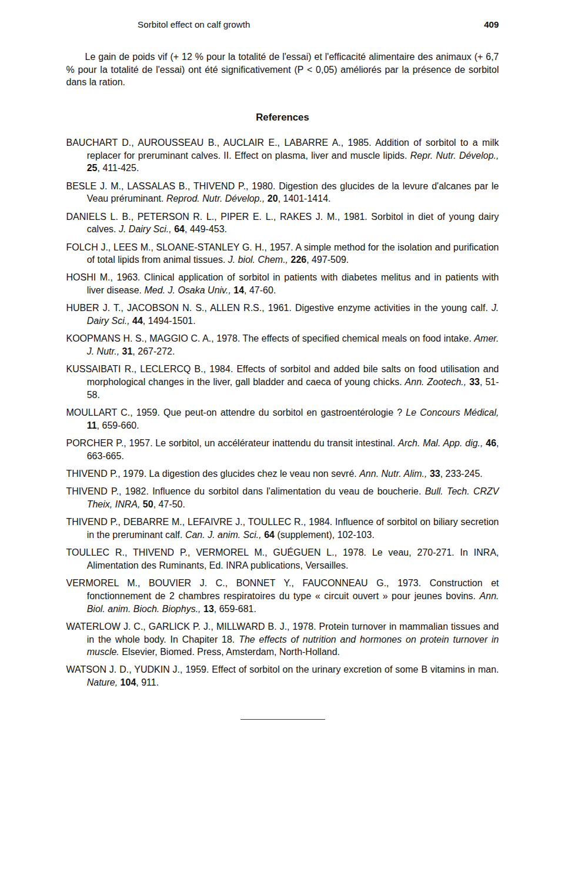Sorbitol effect on calf growth 409
Le gain de poids vif (+ 12 % pour la totalité de l'essai) et l'efficacité alimentaire des animaux (+ 6,7 % pour la totalité de l'essai) ont été significativement (P < 0,05) améliorés par la présence de sorbitol dans la ration.
References
BAUCHART D., AUROUSSEAU B., AUCLAIR E., LABARRE A., 1985. Addition of sorbitol to a milk replacer for preruminant calves. II. Effect on plasma, liver and muscle lipids. Repr. Nutr. Dévelop., 25, 411-425.
BESLE J. M., LASSALAS B., THIVEND P., 1980. Digestion des glucides de la levure d'alcanes par le Veau préruminant. Reprod. Nutr. Dévelop., 20, 1401-1414.
DANIELS L. B., PETERSON R. L., PIPER E. L., RAKES J. M., 1981. Sorbitol in diet of young dairy calves. J. Dairy Sci., 64, 449-453.
FOLCH J., LEES M., SLOANE-STANLEY G. H., 1957. A simple method for the isolation and purification of total lipids from animal tissues. J. biol. Chem., 226, 497-509.
HOSHI M., 1963. Clinical application of sorbitol in patients with diabetes melitus and in patients with liver disease. Med. J. Osaka Univ., 14, 47-60.
HUBER J. T., JACOBSON N. S., ALLEN R.S., 1961. Digestive enzyme activities in the young calf. J. Dairy Sci., 44, 1494-1501.
KOOPMANS H. S., MAGGIO C. A., 1978. The effects of specified chemical meals on food intake. Amer. J. Nutr., 31, 267-272.
KUSSAIBATI R., LECLERCQ B., 1984. Effects of sorbitol and added bile salts on food utilisation and morphological changes in the liver, gall bladder and caeca of young chicks. Ann. Zootech., 33, 51-58.
MOULLART C., 1959. Que peut-on attendre du sorbitol en gastroentérologie ? Le Concours Médical, 11, 659-660.
PORCHER P., 1957. Le sorbitol, un accélérateur inattendu du transit intestinal. Arch. Mal. App. dig., 46, 663-665.
THIVEND P., 1979. La digestion des glucides chez le veau non sevré. Ann. Nutr. Alim., 33, 233-245.
THIVEND P., 1982. Influence du sorbitol dans l'alimentation du veau de boucherie. Bull. Tech. CRZV Theix, INRA, 50, 47-50.
THIVEND P., DEBARRE M., LEFAIVRE J., TOULLEC R., 1984. Influence of sorbitol on biliary secretion in the preruminant calf. Can. J. anim. Sci., 64 (supplement), 102-103.
TOULLEC R., THIVEND P., VERMOREL M., GUÉGUEN L., 1978. Le veau, 270-271. In INRA, Alimentation des Ruminants, Ed. INRA publications, Versailles.
VERMOREL M., BOUVIER J. C., BONNET Y., FAUCONNEAU G., 1973. Construction et fonctionnement de 2 chambres respiratoires du type « circuit ouvert » pour jeunes bovins. Ann. Biol. anim. Bioch. Biophys., 13, 659-681.
WATERLOW J. C., GARLICK P. J., MILLWARD B. J., 1978. Protein turnover in mammalian tissues and in the whole body. In Chapiter 18. The effects of nutrition and hormones on protein turnover in muscle. Elsevier, Biomed. Press, Amsterdam, North-Holland.
WATSON J. D., YUDKIN J., 1959. Effect of sorbitol on the urinary excretion of some B vitamins in man. Nature, 104, 911.